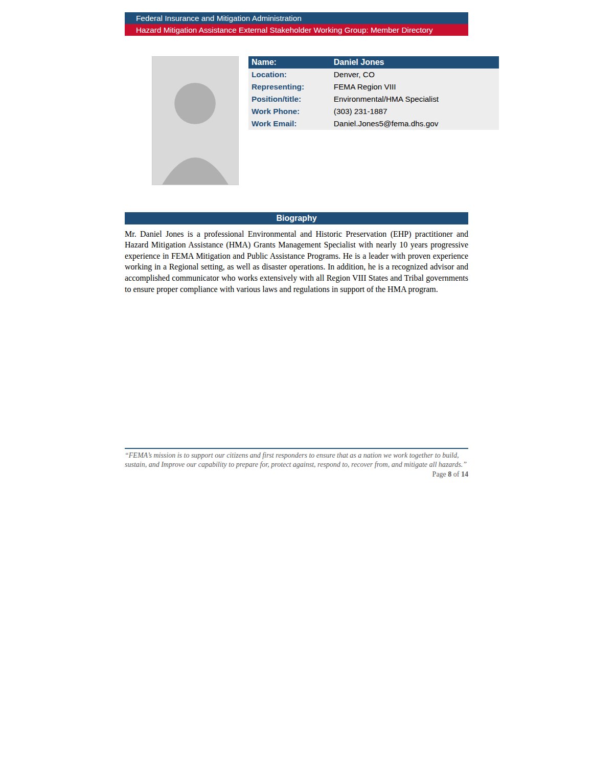Federal Insurance and Mitigation Administration
Hazard Mitigation Assistance External Stakeholder Working Group: Member Directory
| Name: | Daniel Jones |
| Location: | Denver, CO |
| Representing: | FEMA Region VIII |
| Position/title: | Environmental/HMA Specialist |
| Work Phone: | (303) 231-1887 |
| Work Email: | Daniel.Jones5@fema.dhs.gov |
Biography
Mr. Daniel Jones is a professional Environmental and Historic Preservation (EHP) practitioner and Hazard Mitigation Assistance (HMA) Grants Management Specialist with nearly 10 years progressive experience in FEMA Mitigation and Public Assistance Programs. He is a leader with proven experience working in a Regional setting, as well as disaster operations. In addition, he is a recognized advisor and accomplished communicator who works extensively with all Region VIII States and Tribal governments to ensure proper compliance with various laws and regulations in support of the HMA program.
“FEMA’s mission is to support our citizens and first responders to ensure that as a nation we work together to build, sustain, and Improve our capability to prepare for, protect against, respond to, recover from, and mitigate all hazards.”
Page 8 of 14